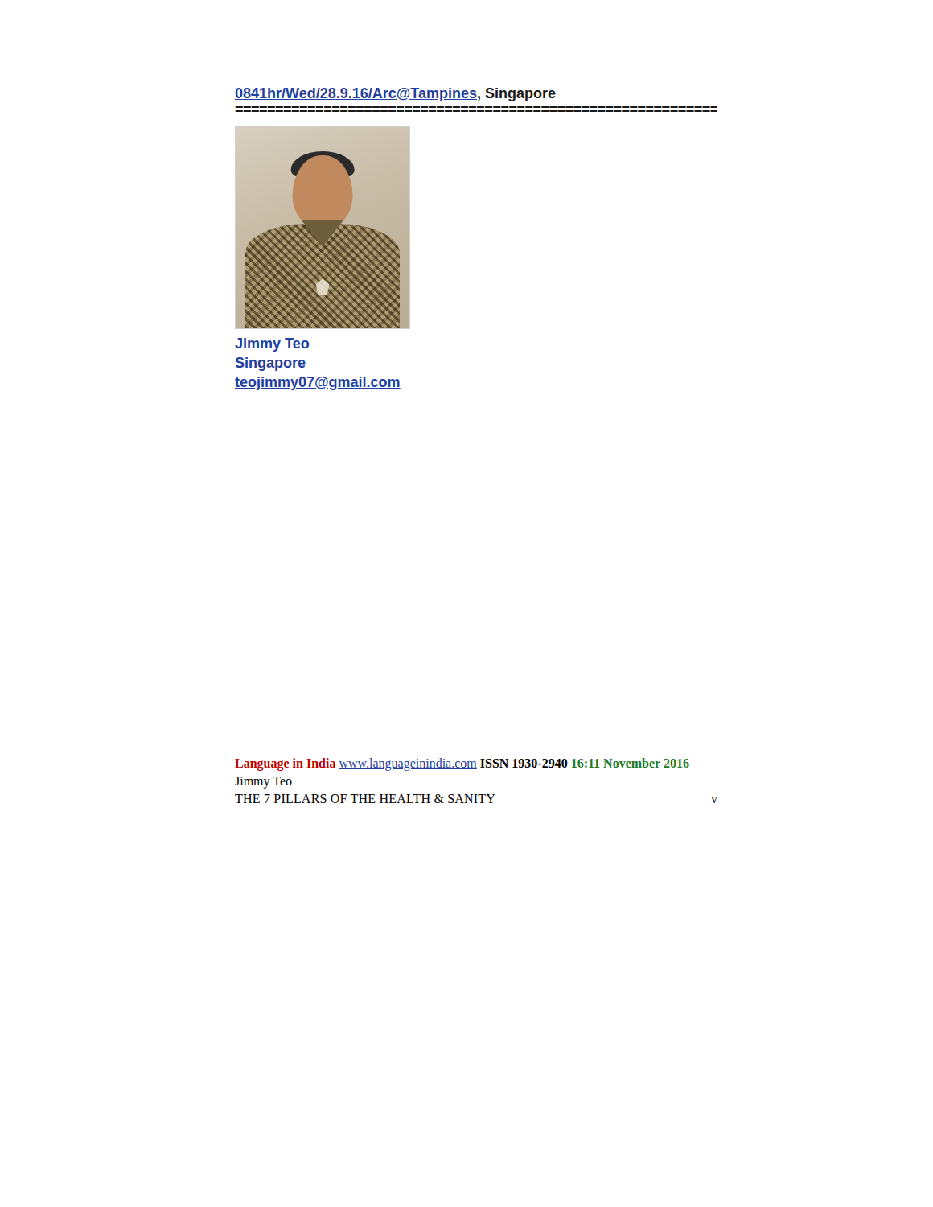0841hr/Wed/28.9.16/Arc@Tampines, Singapore
==============================================================
Jimmy Teo
Singapore
teojimmy07@gmail.com
Language in India www.languageinindia.com ISSN 1930-2940 16:11 November 2016
Jimmy Teo
THE 7 PILLARS OF THE HEALTH & SANITY v